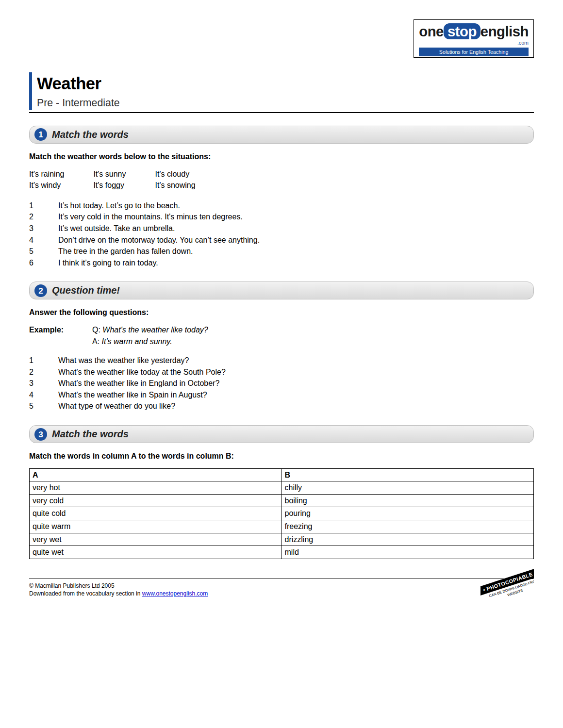one stop english
.com
Solutions for English Teaching
Weather
Pre - Intermediate
1 Match the words
Match the weather words below to the situations:
| It's raining | It's sunny | It's cloudy |
| It's windy | It's foggy | It's snowing |
| 1 | It’s hot today. Let’s go to the beach. |
| 2 | It’s very cold in the mountains. It's minus ten degrees. |
| 3 | It’s wet outside. Take an umbrella. |
| 4 | Don’t drive on the motorway today. You can’t see anything. |
| 5 | The tree in the garden has fallen down. |
| 6 | I think it’s going to rain today. |
2 Question time!
Answer the following questions:
| Example: | Q: What's the weather like today? |
| | A: It's warm and sunny. |
| 1 | What was the weather like yesterday? |
| 2 | What’s the weather like today at the South Pole? |
| 3 | What’s the weather like in England in October? |
| 4 | What’s the weather like in Spain in August? |
| 5 | What type of weather do you like? |
3 Match the words
Match the words in column A to the words in column B:
| A | B |
| --- | --- |
| very hot | chilly |
| very cold | boiling |
| quite cold | pouring |
| quite warm | freezing |
| very wet | drizzling |
| quite wet | mild |
© Macmillan Publishers Ltd 2005
Downloaded from the vocabulary section in www.onestopenglish.com
• PHOTOCOPIABLE •
CAN BE DOWNLOADED FROM WEBSITE